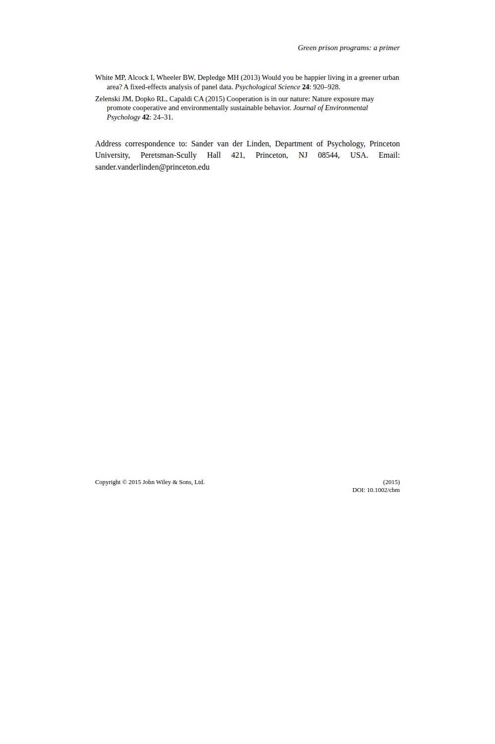Green prison programs: a primer
White MP, Alcock I, Wheeler BW, Depledge MH (2013) Would you be happier living in a greener urban area? A fixed-effects analysis of panel data. Psychological Science 24: 920–928.
Zelenski JM, Dopko RL, Capaldi CA (2015) Cooperation is in our nature: Nature exposure may promote cooperative and environmentally sustainable behavior. Journal of Environmental Psychology 42: 24–31.
Address correspondence to: Sander van der Linden, Department of Psychology, Princeton University, Peretsman-Scully Hall 421, Princeton, NJ 08544, USA. Email: sander.vanderlinden@princeton.edu
Copyright © 2015 John Wiley & Sons, Ltd.
(2015)
DOI: 10.1002/cbm